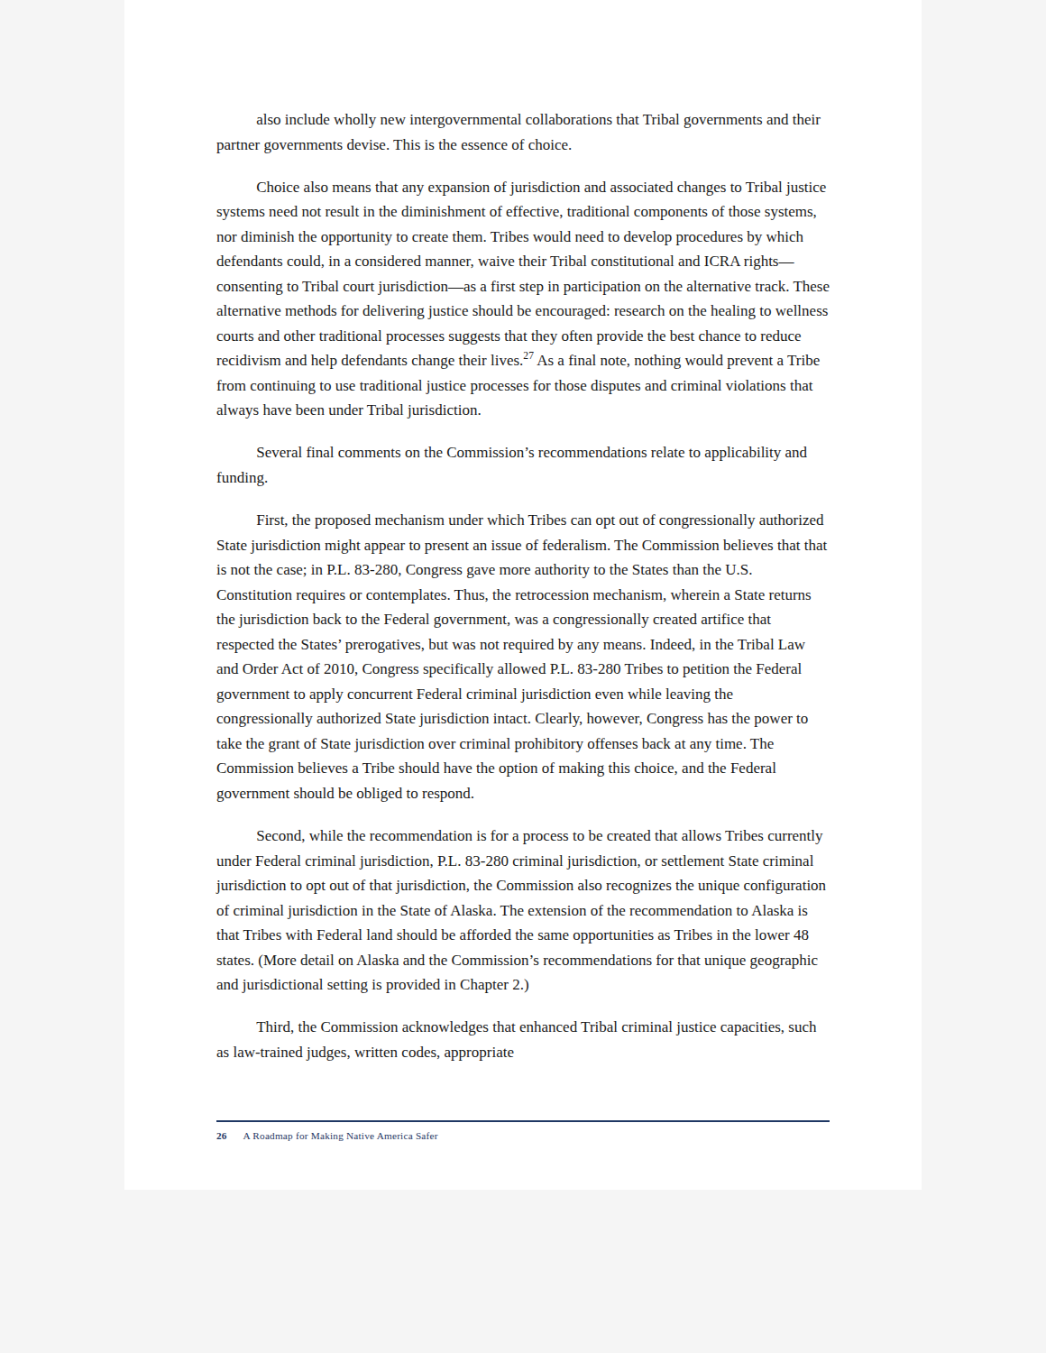also include wholly new intergovernmental collaborations that Tribal governments and their partner governments devise. This is the essence of choice.
Choice also means that any expansion of jurisdiction and associated changes to Tribal justice systems need not result in the diminishment of effective, traditional components of those systems, nor diminish the opportunity to create them. Tribes would need to develop procedures by which defendants could, in a considered manner, waive their Tribal constitutional and ICRA rights—consenting to Tribal court jurisdiction—as a first step in participation on the alternative track. These alternative methods for delivering justice should be encouraged: research on the healing to wellness courts and other traditional processes suggests that they often provide the best chance to reduce recidivism and help defendants change their lives.27 As a final note, nothing would prevent a Tribe from continuing to use traditional justice processes for those disputes and criminal violations that always have been under Tribal jurisdiction.
Several final comments on the Commission’s recommendations relate to applicability and funding.
First, the proposed mechanism under which Tribes can opt out of congressionally authorized State jurisdiction might appear to present an issue of federalism. The Commission believes that that is not the case; in P.L. 83-280, Congress gave more authority to the States than the U.S. Constitution requires or contemplates. Thus, the retrocession mechanism, wherein a State returns the jurisdiction back to the Federal government, was a congressionally created artifice that respected the States’ prerogatives, but was not required by any means. Indeed, in the Tribal Law and Order Act of 2010, Congress specifically allowed P.L. 83-280 Tribes to petition the Federal government to apply concurrent Federal criminal jurisdiction even while leaving the congressionally authorized State jurisdiction intact. Clearly, however, Congress has the power to take the grant of State jurisdiction over criminal prohibitory offenses back at any time. The Commission believes a Tribe should have the option of making this choice, and the Federal government should be obliged to respond.
Second, while the recommendation is for a process to be created that allows Tribes currently under Federal criminal jurisdiction, P.L. 83-280 criminal jurisdiction, or settlement State criminal jurisdiction to opt out of that jurisdiction, the Commission also recognizes the unique configuration of criminal jurisdiction in the State of Alaska. The extension of the recommendation to Alaska is that Tribes with Federal land should be afforded the same opportunities as Tribes in the lower 48 states. (More detail on Alaska and the Commission’s recommendations for that unique geographic and jurisdictional setting is provided in Chapter 2.)
Third, the Commission acknowledges that enhanced Tribal criminal justice capacities, such as law-trained judges, written codes, appropriate
26 A Roadmap for Making Native America Safer